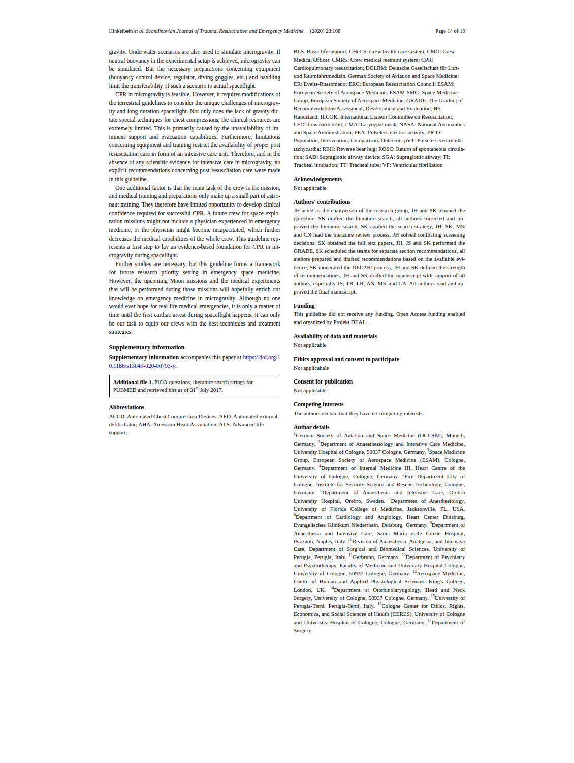Hinkelbein et al. Scandinavian Journal of Trauma, Resuscitation and Emergency Medicine (2020) 28:108
Page 14 of 18
gravity. Underwater scenarios are also used to simulate microgravity. If neutral buoyancy in the experimental setup is achieved, microgravity can be simulated. But the necessary preparations concerning equipment (buoyancy control device, regulator, diving goggles, etc.) and handling limit the transferability of such a scenario to actual spaceflight.
CPR in microgravity is feasible. However, it requires modifications of the terrestrial guidelines to consider the unique challenges of microgravity and long duration spaceflight. Not only does the lack of gravity dictate special techniques for chest compressions, the clinical resources are extremely limited. This is primarily caused by the unavailability of imminent support and evacuation capabilities. Furthermore, limitations concerning equipment and training restrict the availability of proper post resuscitation care in form of an intensive care unit. Therefore, and in the absence of any scientific evidence for intensive care in microgravity, no explicit recommendations concerning post-resuscitation care were made in this guideline.
One additional factor is that the main task of the crew is the mission, and medical training and preparations only make up a small part of astronaut training. They therefore have limited opportunity to develop clinical confidence required for successful CPR. A future crew for space exploration missions might not include a physician experienced in emergency medicine, or the physician might become incapacitated, which further decreases the medical capabilities of the whole crew. This guideline represents a first step to lay an evidence-based foundation for CPR in microgravity during spaceflight.
Further studies are necessary, but this guideline forms a framework for future research priority setting in emergency space medicine. However, the upcoming Moon missions and the medical experiments that will be performed during those missions will hopefully enrich our knowledge on emergency medicine in microgravity. Although no one would ever hope for real-life medical emergencies, it is only a matter of time until the first cardiac arrest during spaceflight happens. It can only be our task to equip our crews with the best techniques and treatment strategies.
Supplementary information
Supplementary information accompanies this paper at https://doi.org/10.1186/s13049-020-00793-y.
Additional file 1. PICO-questions, literature search strings for PUBMED and retrieved hits as of 31st July 2017.
Abbreviations
ACCD: Automated Chest Compression Devices; AED: Automated external defibrillator; AHA: American Heart Association; ALS: Advanced life support;
BLS: Basic life support; CHeCS: Crew health care system; CMO: Crew Medical Officer, CMRS: Crew medical restraint system; CPR: Cardiopulmonary resuscitation; DGLRM: Deutsche Gesellschaft für Luft- und Raumfahrtmedizin, German Society of Aviation and Space Medicine; ER: Evetts-Russomano; ERC: European Resuscitation Council; ESAM: European Society of Aerospace Medicine; ESAM-SMG: Space Medicine Group, European Society of Aerospace Medicine; GRADE: The Grading of Recommendations Assessment, Development and Evaluation; HS: Handstand; ILCOR: International Liaison Committee on Resuscitation; LEO: Low earth orbit; LMA: Laryngeal mask; NASA: National Aeronautics and Space Administration; PEA: Pulseless electric activity; PICO: Population, Intervention, Comparison, Outcome; pVT: Pulseless ventricular tachycardia; RBH: Reverse bear hug; ROSC: Return of spontaneous circulation; SAD: Supraglottic airway device; SGA: Supraglottic airway; TI: Tracheal intubation; TT: Tracheal tube; VF: Ventricular fibrillation
Acknowledgements
Not applicable
Authors' contributions
JH acted as the chairperson of the research group, JH and SK planned the guideline, SK drafted the literature search, all authors corrected and improved the literature search, SK applied the search strategy, JH, SK, MK and CN lead the literature review process, JH solved conflicting screening decisions, SK obtained the full text papers, JH, JS and SK performed the GRADE, SK scheduled the teams for separate section recommendations, all authors prepared and drafted recommendations based on the available evidence, SK moderated the DELPHI-process, JH and SK defined the strength of recommendations, JH and SK drafted the manuscript with support of all authors, especially JS; TR, LR, AN, MK and CA. All authors read and approved the final manuscript.
Funding
This guideline did not receive any funding. Open Access funding enabled and organized by Projekt DEAL.
Availability of data and materials
Not applicable
Ethics approval and consent to participate
Not applicabale
Consent for publication
Not applicable
Competing interests
The authors declare that they have no competing interests.
Author details
1German Society of Aviation and Space Medicine (DGLRM), Munich, Germany. 2Department of Anaesthesiology and Intensive Care Medicine, University Hospital of Cologne, 50937 Cologne, Germany. 3Space Medicine Group, European Society of Aerospace Medicine (ESAM), Cologne, Germany. 4Department of Internal Medicine III, Heart Centre of the University of Cologne, Cologne, Germany. 5Fire Department City of Cologne, Institute for Security Science and Rescue Technology, Cologne, Germany. 6Department of Anaesthesia and Intensive Care, Örebro University Hospital, Örebro, Sweden. 7Department of Anesthesiology, University of Florida College of Medicine, Jacksonville, FL, USA. 8Department of Cardiology and Angiology, Heart Center Duisburg, Evangelisches Klinikum Niederrhein, Duisburg, Germany. 9Department of Anaesthesia and Intensive Care, Santa Maria delle Grazie Hospital, Pozzuoli, Naples, Italy. 10Division of Anaesthesia, Analgesia, and Intensive Care, Department of Surgical and Biomedical Sciences, University of Perugia, Perugia, Italy. 11Gerbrunn, Germany. 12Department of Psychiatry and Psychotherapy, Faculty of Medicine and University Hospital Cologne, University of Cologne, 50937 Cologne, Germany. 13Aerospace Medicine, Centre of Human and Applied Physiological Sciences, King's College, London, UK. 14Department of Otorhinolaryngology, Head and Neck Surgery, University of Cologne, 50937 Cologne, Germany. 15University of Perugia-Terni, Perugia-Terni, Italy. 16Cologne Center for Ethics, Rights, Economics, and Social Sciences of Health (CERES), University of Cologne and University Hospital of Cologne, Cologne, Germany. 17Department of Surgery